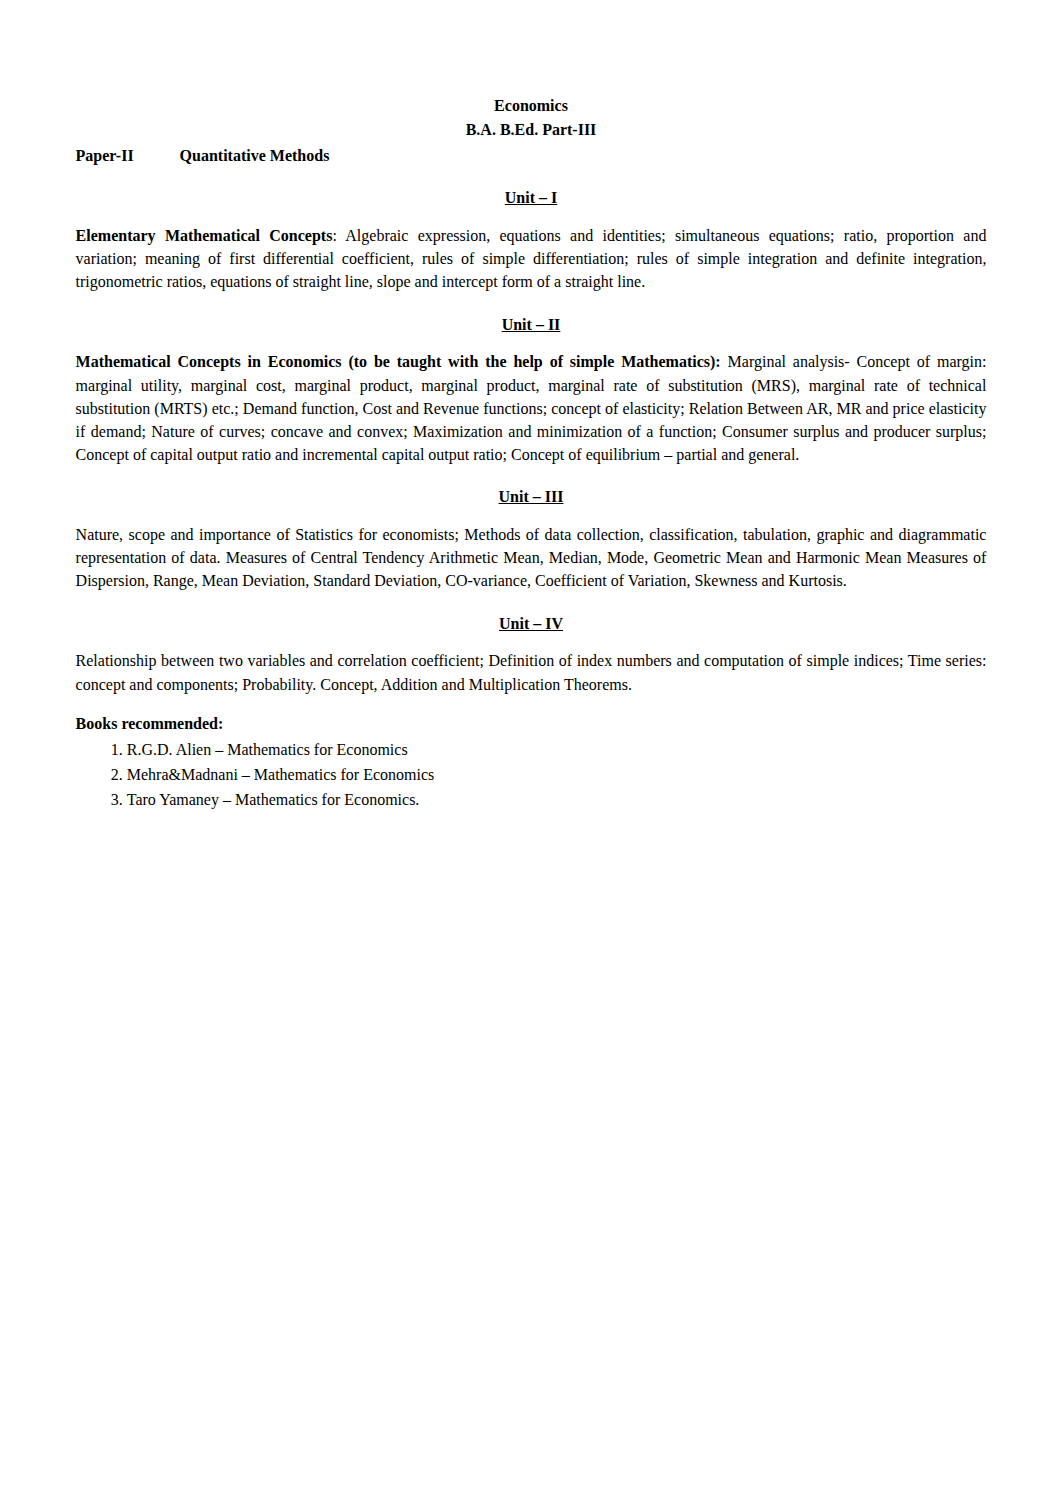Economics B.A. B.Ed. Part-III
Paper-IIQuantitative Methods
Unit – I
Elementary Mathematical Concepts: Algebraic expression, equations and identities; simultaneous equations; ratio, proportion and variation; meaning of first differential coefficient, rules of simple differentiation; rules of simple integration and definite integration, trigonometric ratios, equations of straight line, slope and intercept form of a straight line.
Unit – II
Mathematical Concepts in Economics (to be taught with the help of simple Mathematics): Marginal analysis- Concept of margin: marginal utility, marginal cost, marginal product, marginal product, marginal rate of substitution (MRS), marginal rate of technical substitution (MRTS) etc.; Demand function, Cost and Revenue functions; concept of elasticity; Relation Between AR, MR and price elasticity if demand; Nature of curves; concave and convex; Maximization and minimization of a function; Consumer surplus and producer surplus; Concept of capital output ratio and incremental capital output ratio; Concept of equilibrium – partial and general.
Unit – III
Nature, scope and importance of Statistics for economists; Methods of data collection, classification, tabulation, graphic and diagrammatic representation of data. Measures of Central Tendency Arithmetic Mean, Median, Mode, Geometric Mean and Harmonic Mean Measures of Dispersion, Range, Mean Deviation, Standard Deviation, CO-variance, Coefficient of Variation, Skewness and Kurtosis.
Unit – IV
Relationship between two variables and correlation coefficient; Definition of index numbers and computation of simple indices; Time series: concept and components; Probability. Concept, Addition and Multiplication Theorems.
Books recommended:
R.G.D. Alien – Mathematics for Economics
Mehra&Madnani – Mathematics for Economics
Taro Yamaney – Mathematics for Economics.